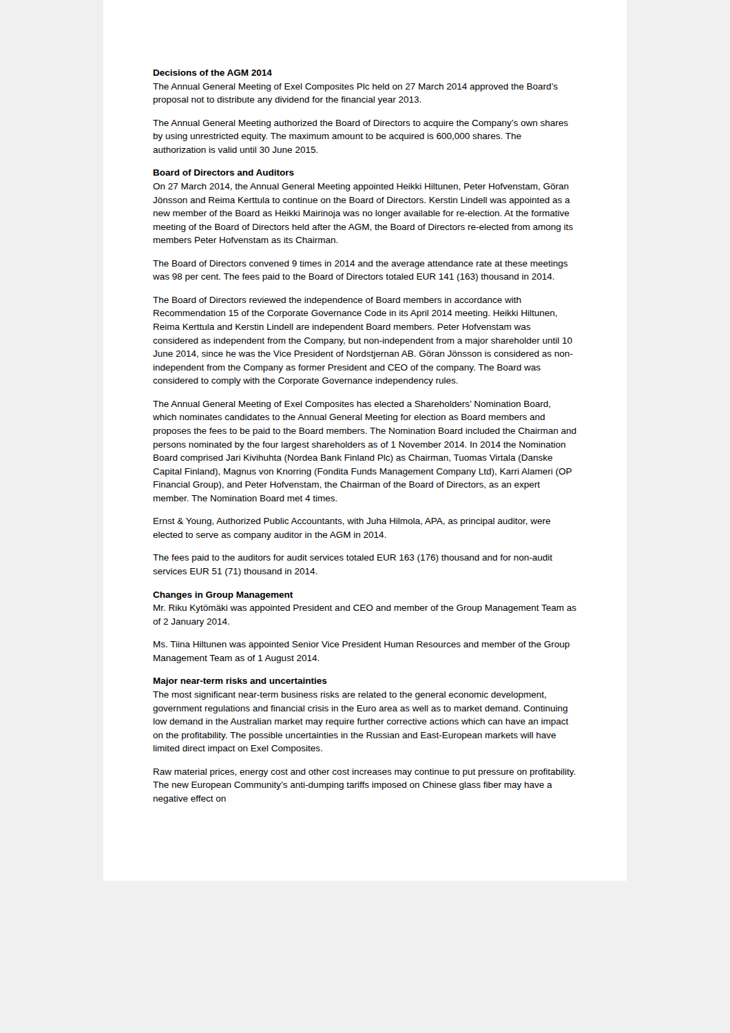Decisions of the AGM 2014
The Annual General Meeting of Exel Composites Plc held on 27 March 2014 approved the Board’s proposal not to distribute any dividend for the financial year 2013.
The Annual General Meeting authorized the Board of Directors to acquire the Company’s own shares by using unrestricted equity. The maximum amount to be acquired is 600,000 shares. The authorization is valid until 30 June 2015.
Board of Directors and Auditors
On 27 March 2014, the Annual General Meeting appointed Heikki Hiltunen, Peter Hofvenstam, Göran Jönsson and Reima Kerttula to continue on the Board of Directors. Kerstin Lindell was appointed as a new member of the Board as Heikki Mairinoja was no longer available for re-election. At the formative meeting of the Board of Directors held after the AGM, the Board of Directors re-elected from among its members Peter Hofvenstam as its Chairman.
The Board of Directors convened 9 times in 2014 and the average attendance rate at these meetings was 98 per cent. The fees paid to the Board of Directors totaled EUR 141 (163) thousand in 2014.
The Board of Directors reviewed the independence of Board members in accordance with Recommendation 15 of the Corporate Governance Code in its April 2014 meeting. Heikki Hiltunen, Reima Kerttula and Kerstin Lindell are independent Board members. Peter Hofvenstam was considered as independent from the Company, but non-independent from a major shareholder until 10 June 2014, since he was the Vice President of Nordstjernan AB. Göran Jönsson is considered as non-independent from the Company as former President and CEO of the company. The Board was considered to comply with the Corporate Governance independency rules.
The Annual General Meeting of Exel Composites has elected a Shareholders’ Nomination Board, which nominates candidates to the Annual General Meeting for election as Board members and proposes the fees to be paid to the Board members. The Nomination Board included the Chairman and persons nominated by the four largest shareholders as of 1 November 2014. In 2014 the Nomination Board comprised Jari Kivihuhta (Nordea Bank Finland Plc) as Chairman, Tuomas Virtala (Danske Capital Finland), Magnus von Knorring (Fondita Funds Management Company Ltd), Karri Alameri (OP Financial Group), and Peter Hofvenstam, the Chairman of the Board of Directors, as an expert member. The Nomination Board met 4 times.
Ernst & Young, Authorized Public Accountants, with Juha Hilmola, APA, as principal auditor, were elected to serve as company auditor in the AGM in 2014.
The fees paid to the auditors for audit services totaled EUR 163 (176) thousand and for non-audit services EUR 51 (71) thousand in 2014.
Changes in Group Management
Mr. Riku Kytömäki was appointed President and CEO and member of the Group Management Team as of 2 January 2014.
Ms. Tiina Hiltunen was appointed Senior Vice President Human Resources and member of the Group Management Team as of 1 August 2014.
Major near-term risks and uncertainties
The most significant near-term business risks are related to the general economic development, government regulations and financial crisis in the Euro area as well as to market demand. Continuing low demand in the Australian market may require further corrective actions which can have an impact on the profitability. The possible uncertainties in the Russian and East-European markets will have limited direct impact on Exel Composites.
Raw material prices, energy cost and other cost increases may continue to put pressure on profitability. The new European Community’s anti-dumping tariffs imposed on Chinese glass fiber may have a negative effect on